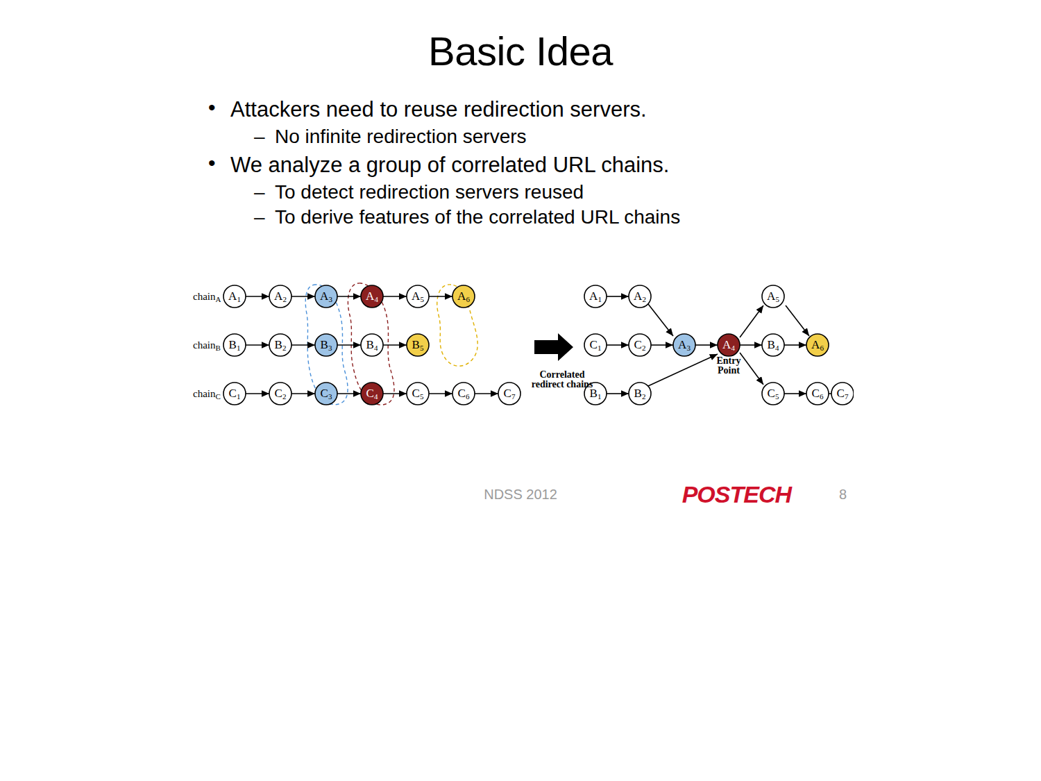Basic Idea
Attackers need to reuse redirection servers.
No infinite redirection servers
We analyze a group of correlated URL chains.
To detect redirection servers reused
To derive features of the correlated URL chains
chainA chainB chainC A1 A2 A3 A4 A5 A6 B1 B2 B3 B4 B5 C1 C2 C3 C4 C5 C6 C7 A1 A2 C1 C2 B1 B2 A3 A4 A5 B4 C5 A6 C6 C7 Entry Point Correlated redirect chains
NDSS 2012 POSTECH 8